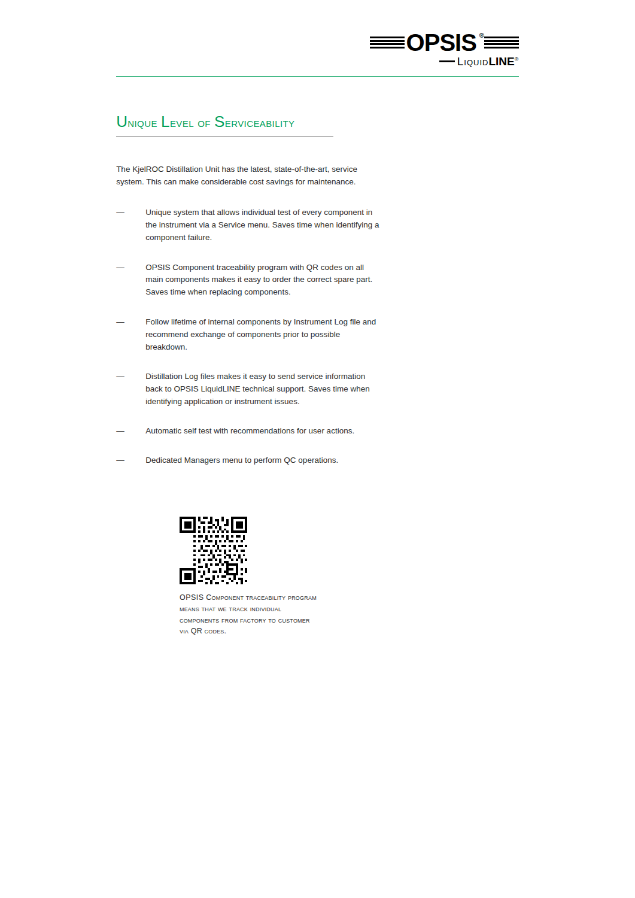OPSIS®
Liquid LINE®
Unique Level of Serviceability
The KjelROC Distillation Unit has the latest, state-of-the-art, service system. This can make considerable cost savings for maintenance.
Unique system that allows individual test of every component in the instrument via a Service menu. Saves time when identifying a component failure.
OPSIS Component traceability program with QR codes on all main components makes it easy to order the correct spare part. Saves time when replacing components.
Follow lifetime of internal components by Instrument Log file and recommend exchange of components prior to possible breakdown.
Distillation Log files makes it easy to send service information back to OPSIS LiquidLINE technical support. Saves time when identifying application or instrument issues.
Automatic self test with recommendations for user actions.
Dedicated Managers menu to perform QC operations.
OPSIS Component traceability program means that we track individual components from factory to customer via QR codes.